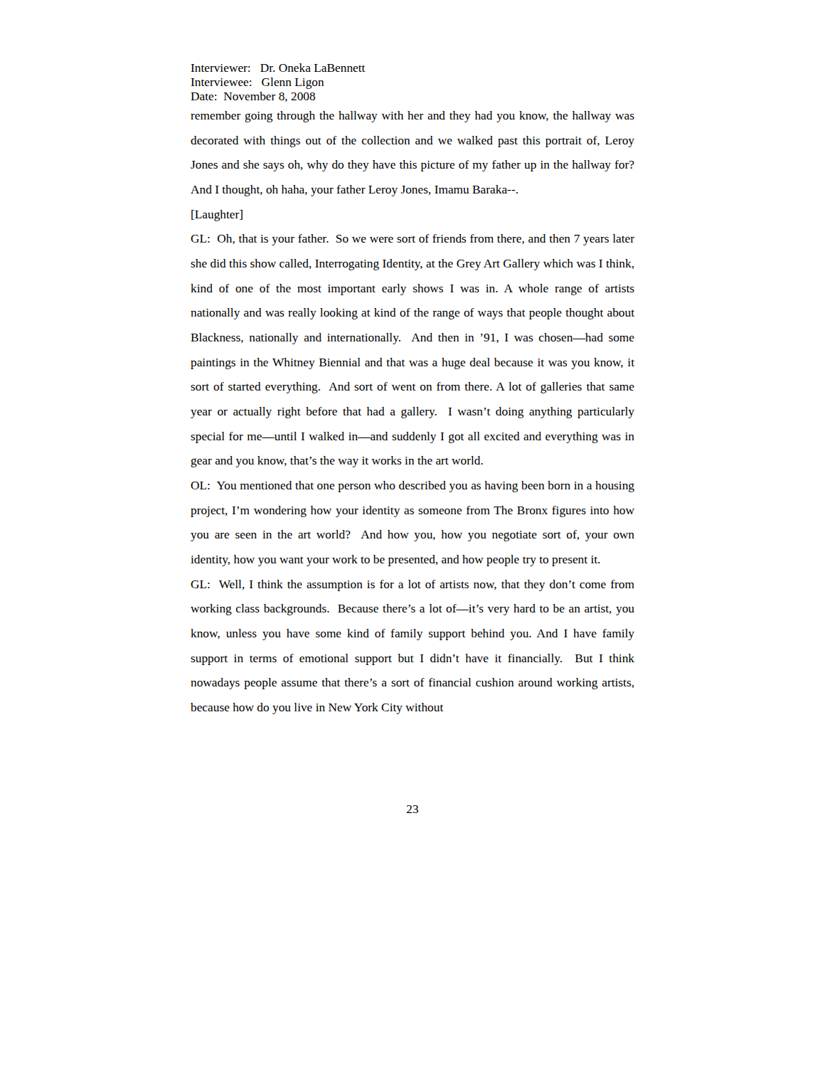Interviewer: Dr. Oneka LaBennett
Interviewee: Glenn Ligon
Date: November 8, 2008
remember going through the hallway with her and they had you know, the hallway was decorated with things out of the collection and we walked past this portrait of, Leroy Jones and she says oh, why do they have this picture of my father up in the hallway for? And I thought, oh haha, your father Leroy Jones, Imamu Baraka--.
[Laughter]
GL: Oh, that is your father. So we were sort of friends from there, and then 7 years later she did this show called, Interrogating Identity, at the Grey Art Gallery which was I think, kind of one of the most important early shows I was in. A whole range of artists nationally and was really looking at kind of the range of ways that people thought about Blackness, nationally and internationally. And then in ’91, I was chosen—had some paintings in the Whitney Biennial and that was a huge deal because it was you know, it sort of started everything. And sort of went on from there. A lot of galleries that same year or actually right before that had a gallery. I wasn’t doing anything particularly special for me—until I walked in—and suddenly I got all excited and everything was in gear and you know, that’s the way it works in the art world.
OL: You mentioned that one person who described you as having been born in a housing project, I’m wondering how your identity as someone from The Bronx figures into how you are seen in the art world? And how you, how you negotiate sort of, your own identity, how you want your work to be presented, and how people try to present it.
GL: Well, I think the assumption is for a lot of artists now, that they don’t come from working class backgrounds. Because there’s a lot of—it’s very hard to be an artist, you know, unless you have some kind of family support behind you. And I have family support in terms of emotional support but I didn’t have it financially. But I think nowadays people assume that there’s a sort of financial cushion around working artists, because how do you live in New York City without
23